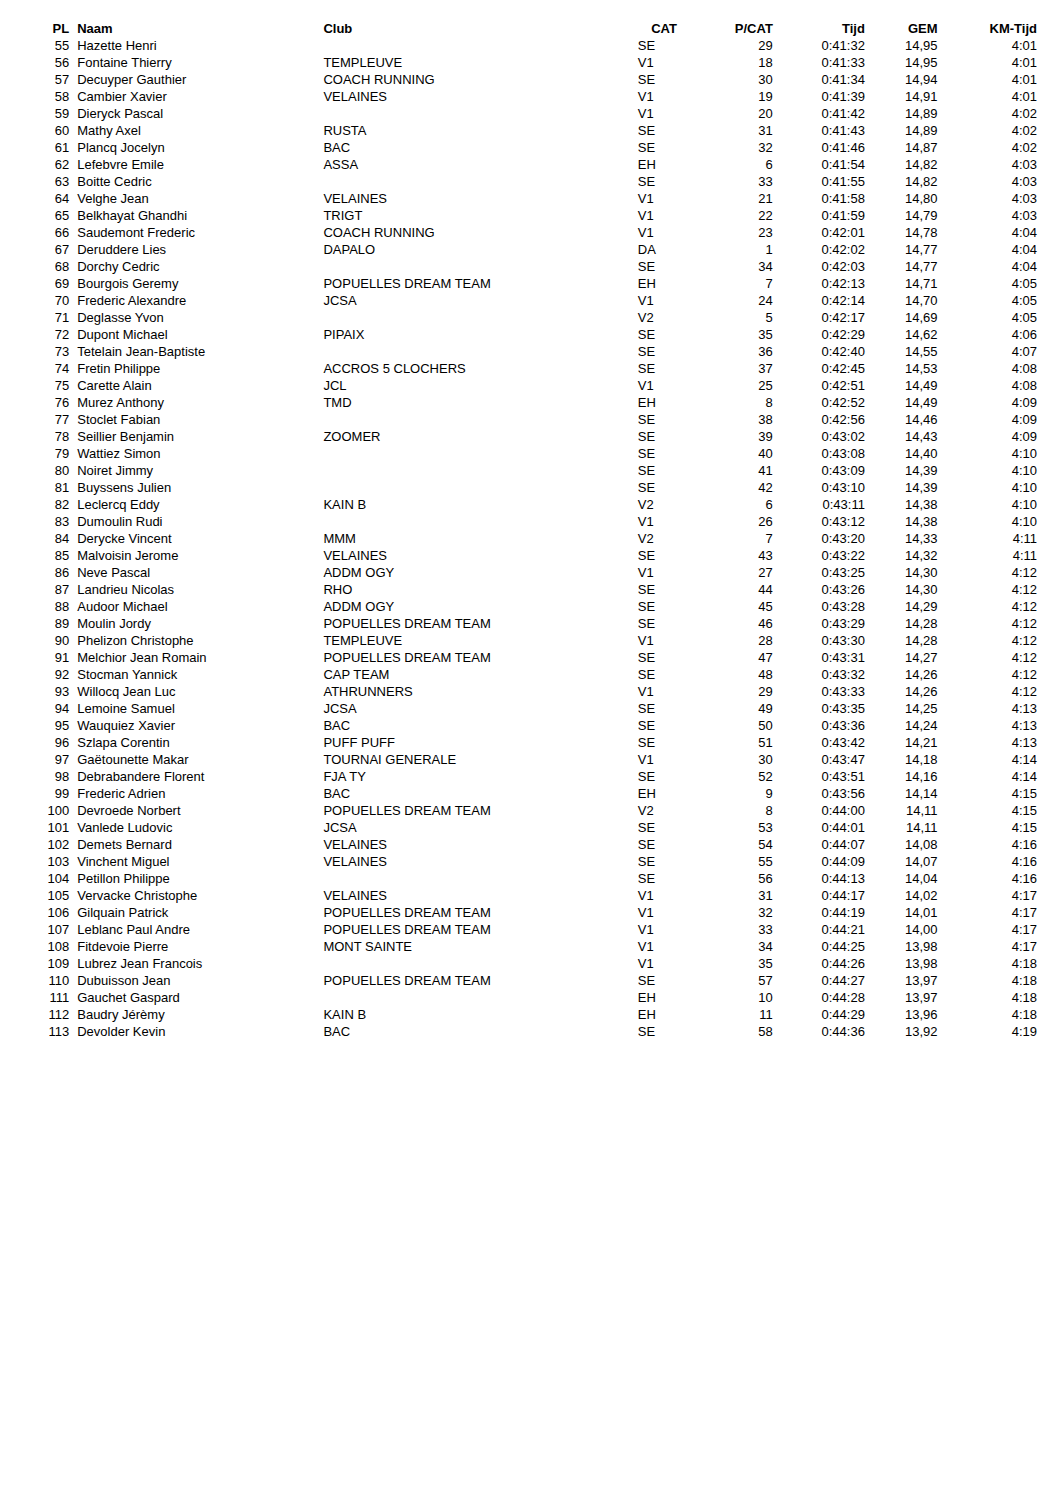| PL | Naam | Club | CAT | P/CAT | Tijd | GEM | KM-Tijd |
| --- | --- | --- | --- | --- | --- | --- | --- |
| 55 | Hazette Henri | | SE | 29 | 0:41:32 | 14,95 | 4:01 |
| 56 | Fontaine Thierry | TEMPLEUVE | V1 | 18 | 0:41:33 | 14,95 | 4:01 |
| 57 | Decuyper Gauthier | COACH RUNNING | SE | 30 | 0:41:34 | 14,94 | 4:01 |
| 58 | Cambier Xavier | VELAINES | V1 | 19 | 0:41:39 | 14,91 | 4:01 |
| 59 | Dieryck Pascal | | V1 | 20 | 0:41:42 | 14,89 | 4:02 |
| 60 | Mathy Axel | RUSTA | SE | 31 | 0:41:43 | 14,89 | 4:02 |
| 61 | Plancq Jocelyn | BAC | SE | 32 | 0:41:46 | 14,87 | 4:02 |
| 62 | Lefebvre Emile | ASSA | EH | 6 | 0:41:54 | 14,82 | 4:03 |
| 63 | Boitte Cedric | | SE | 33 | 0:41:55 | 14,82 | 4:03 |
| 64 | Velghe Jean | VELAINES | V1 | 21 | 0:41:58 | 14,80 | 4:03 |
| 65 | Belkhayat Ghandhi | TRIGT | V1 | 22 | 0:41:59 | 14,79 | 4:03 |
| 66 | Saudemont Frederic | COACH RUNNING | V1 | 23 | 0:42:01 | 14,78 | 4:04 |
| 67 | Deruddere Lies | DAPALO | DA | 1 | 0:42:02 | 14,77 | 4:04 |
| 68 | Dorchy Cedric | | SE | 34 | 0:42:03 | 14,77 | 4:04 |
| 69 | Bourgois Geremy | POPUELLES DREAM TEAM | EH | 7 | 0:42:13 | 14,71 | 4:05 |
| 70 | Frederic Alexandre | JCSA | V1 | 24 | 0:42:14 | 14,70 | 4:05 |
| 71 | Deglasse Yvon | | V2 | 5 | 0:42:17 | 14,69 | 4:05 |
| 72 | Dupont Michael | PIPAIX | SE | 35 | 0:42:29 | 14,62 | 4:06 |
| 73 | Tetelain Jean-Baptiste | | SE | 36 | 0:42:40 | 14,55 | 4:07 |
| 74 | Fretin Philippe | ACCROS 5 CLOCHERS | SE | 37 | 0:42:45 | 14,53 | 4:08 |
| 75 | Carette Alain | JCL | V1 | 25 | 0:42:51 | 14,49 | 4:08 |
| 76 | Murez Anthony | TMD | EH | 8 | 0:42:52 | 14,49 | 4:09 |
| 77 | Stoclet Fabian | | SE | 38 | 0:42:56 | 14,46 | 4:09 |
| 78 | Seillier Benjamin | ZOOMER | SE | 39 | 0:43:02 | 14,43 | 4:09 |
| 79 | Wattiez Simon | | SE | 40 | 0:43:08 | 14,40 | 4:10 |
| 80 | Noiret Jimmy | | SE | 41 | 0:43:09 | 14,39 | 4:10 |
| 81 | Buyssens Julien | | SE | 42 | 0:43:10 | 14,39 | 4:10 |
| 82 | Leclercq Eddy | KAIN B | V2 | 6 | 0:43:11 | 14,38 | 4:10 |
| 83 | Dumoulin Rudi | | V1 | 26 | 0:43:12 | 14,38 | 4:10 |
| 84 | Derycke Vincent | MMM | V2 | 7 | 0:43:20 | 14,33 | 4:11 |
| 85 | Malvoisin Jerome | VELAINES | SE | 43 | 0:43:22 | 14,32 | 4:11 |
| 86 | Neve Pascal | ADDM OGY | V1 | 27 | 0:43:25 | 14,30 | 4:12 |
| 87 | Landrieu Nicolas | RHO | SE | 44 | 0:43:26 | 14,30 | 4:12 |
| 88 | Audoor Michael | ADDM OGY | SE | 45 | 0:43:28 | 14,29 | 4:12 |
| 89 | Moulin Jordy | POPUELLES DREAM TEAM | SE | 46 | 0:43:29 | 14,28 | 4:12 |
| 90 | Phelizon Christophe | TEMPLEUVE | V1 | 28 | 0:43:30 | 14,28 | 4:12 |
| 91 | Melchior Jean Romain | POPUELLES DREAM TEAM | SE | 47 | 0:43:31 | 14,27 | 4:12 |
| 92 | Stocman Yannick | CAP TEAM | SE | 48 | 0:43:32 | 14,26 | 4:12 |
| 93 | Willocq Jean Luc | ATHRUNNERS | V1 | 29 | 0:43:33 | 14,26 | 4:12 |
| 94 | Lemoine Samuel | JCSA | SE | 49 | 0:43:35 | 14,25 | 4:13 |
| 95 | Wauquiez Xavier | BAC | SE | 50 | 0:43:36 | 14,24 | 4:13 |
| 96 | Szlapa Corentin | PUFF PUFF | SE | 51 | 0:43:42 | 14,21 | 4:13 |
| 97 | Gaëtounette Makar | TOURNAI GENERALE | V1 | 30 | 0:43:47 | 14,18 | 4:14 |
| 98 | Debrabandere Florent | FJA TY | SE | 52 | 0:43:51 | 14,16 | 4:14 |
| 99 | Frederic Adrien | BAC | EH | 9 | 0:43:56 | 14,14 | 4:15 |
| 100 | Devroede Norbert | POPUELLES DREAM TEAM | V2 | 8 | 0:44:00 | 14,11 | 4:15 |
| 101 | Vanlede Ludovic | JCSA | SE | 53 | 0:44:01 | 14,11 | 4:15 |
| 102 | Demets Bernard | VELAINES | SE | 54 | 0:44:07 | 14,08 | 4:16 |
| 103 | Vinchent Miguel | VELAINES | SE | 55 | 0:44:09 | 14,07 | 4:16 |
| 104 | Petillon Philippe | | SE | 56 | 0:44:13 | 14,04 | 4:16 |
| 105 | Vervacke Christophe | VELAINES | V1 | 31 | 0:44:17 | 14,02 | 4:17 |
| 106 | Gilquain Patrick | POPUELLES DREAM TEAM | V1 | 32 | 0:44:19 | 14,01 | 4:17 |
| 107 | Leblanc Paul Andre | POPUELLES DREAM TEAM | V1 | 33 | 0:44:21 | 14,00 | 4:17 |
| 108 | Fitdevoie Pierre | MONT SAINTE | V1 | 34 | 0:44:25 | 13,98 | 4:17 |
| 109 | Lubrez Jean Francois | | V1 | 35 | 0:44:26 | 13,98 | 4:18 |
| 110 | Dubuisson Jean | POPUELLES DREAM TEAM | SE | 57 | 0:44:27 | 13,97 | 4:18 |
| 111 | Gauchet Gaspard | | EH | 10 | 0:44:28 | 13,97 | 4:18 |
| 112 | Baudry Jérèmy | KAIN B | EH | 11 | 0:44:29 | 13,96 | 4:18 |
| 113 | Devolder Kevin | BAC | SE | 58 | 0:44:36 | 13,92 | 4:19 |